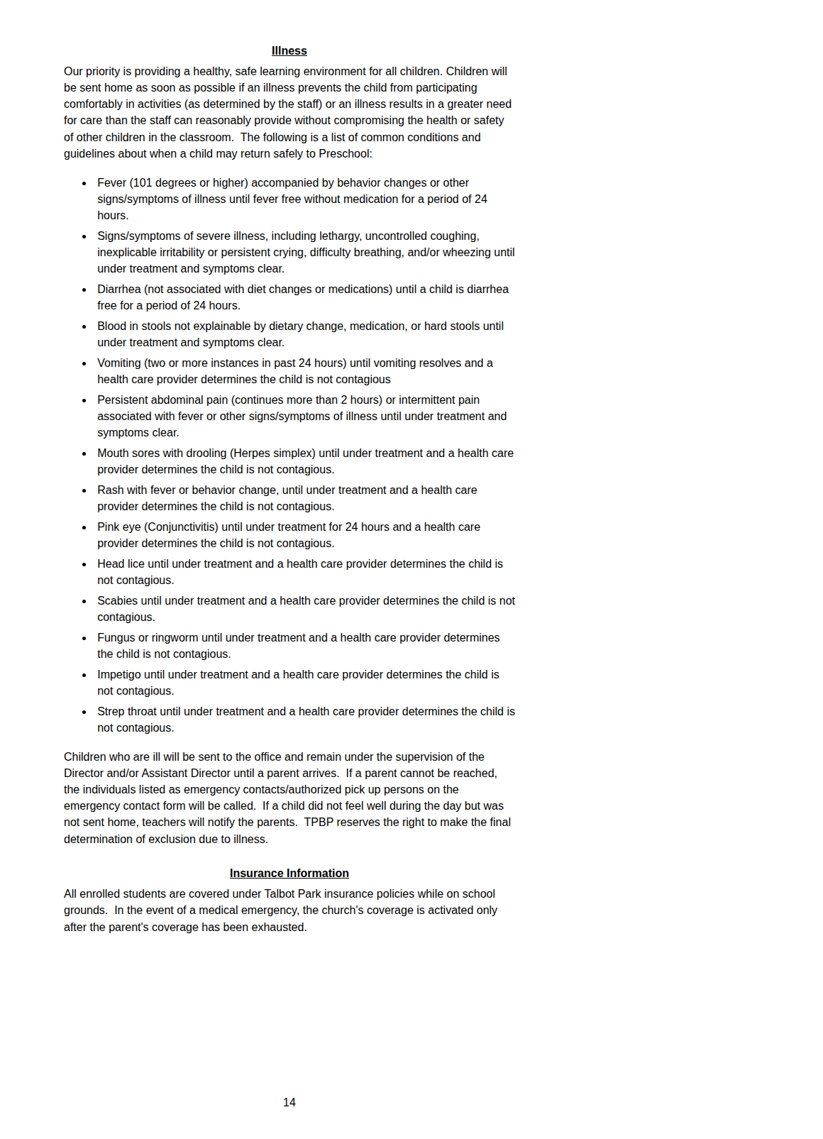Illness
Our priority is providing a healthy, safe learning environment for all children. Children will be sent home as soon as possible if an illness prevents the child from participating comfortably in activities (as determined by the staff) or an illness results in a greater need for care than the staff can reasonably provide without compromising the health or safety of other children in the classroom. The following is a list of common conditions and guidelines about when a child may return safely to Preschool:
Fever (101 degrees or higher) accompanied by behavior changes or other signs/symptoms of illness until fever free without medication for a period of 24 hours.
Signs/symptoms of severe illness, including lethargy, uncontrolled coughing, inexplicable irritability or persistent crying, difficulty breathing, and/or wheezing until under treatment and symptoms clear.
Diarrhea (not associated with diet changes or medications) until a child is diarrhea free for a period of 24 hours.
Blood in stools not explainable by dietary change, medication, or hard stools until under treatment and symptoms clear.
Vomiting (two or more instances in past 24 hours) until vomiting resolves and a health care provider determines the child is not contagious
Persistent abdominal pain (continues more than 2 hours) or intermittent pain associated with fever or other signs/symptoms of illness until under treatment and symptoms clear.
Mouth sores with drooling (Herpes simplex) until under treatment and a health care provider determines the child is not contagious.
Rash with fever or behavior change, until under treatment and a health care provider determines the child is not contagious.
Pink eye (Conjunctivitis) until under treatment for 24 hours and a health care provider determines the child is not contagious.
Head lice until under treatment and a health care provider determines the child is not contagious.
Scabies until under treatment and a health care provider determines the child is not contagious.
Fungus or ringworm until under treatment and a health care provider determines the child is not contagious.
Impetigo until under treatment and a health care provider determines the child is not contagious.
Strep throat until under treatment and a health care provider determines the child is not contagious.
Children who are ill will be sent to the office and remain under the supervision of the Director and/or Assistant Director until a parent arrives. If a parent cannot be reached, the individuals listed as emergency contacts/authorized pick up persons on the emergency contact form will be called. If a child did not feel well during the day but was not sent home, teachers will notify the parents. TPBP reserves the right to make the final determination of exclusion due to illness.
Insurance Information
All enrolled students are covered under Talbot Park insurance policies while on school grounds. In the event of a medical emergency, the church's coverage is activated only after the parent's coverage has been exhausted.
14